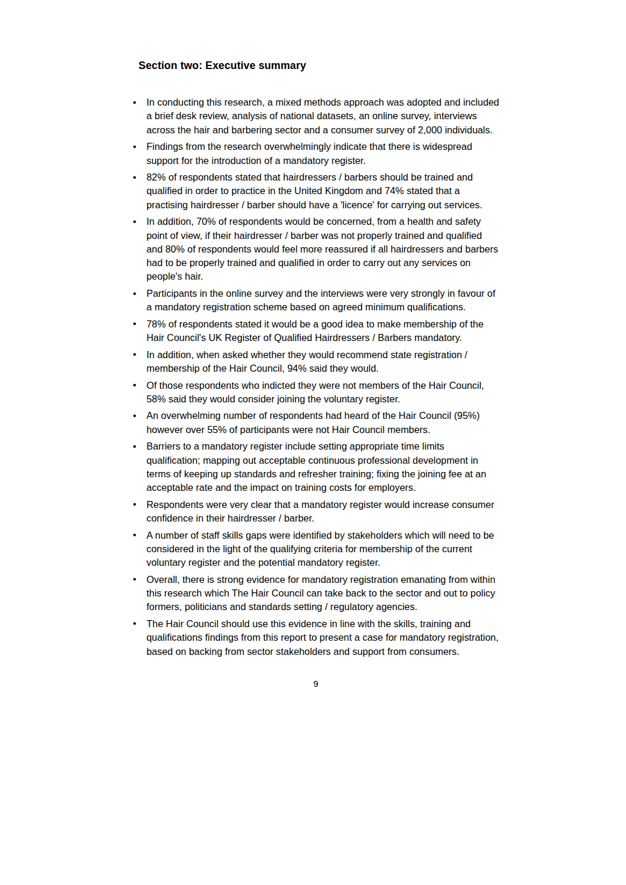Section two: Executive summary
In conducting this research, a mixed methods approach was adopted and included a brief desk review, analysis of national datasets, an online survey, interviews across the hair and barbering sector and a consumer survey of 2,000 individuals.
Findings from the research overwhelmingly indicate that there is widespread support for the introduction of a mandatory register.
82% of respondents stated that hairdressers / barbers should be trained and qualified in order to practice in the United Kingdom and 74% stated that a practising hairdresser / barber should have a 'licence' for carrying out services.
In addition, 70% of respondents would be concerned, from a health and safety point of view, if their hairdresser / barber was not properly trained and qualified and 80% of respondents would feel more reassured if all hairdressers and barbers had to be properly trained and qualified in order to carry out any services on people's hair.
Participants in the online survey and the interviews were very strongly in favour of a mandatory registration scheme based on agreed minimum qualifications.
78% of respondents stated it would be a good idea to make membership of the Hair Council's UK Register of Qualified Hairdressers / Barbers mandatory.
In addition, when asked whether they would recommend state registration / membership of the Hair Council, 94% said they would.
Of those respondents who indicted they were not members of the Hair Council, 58% said they would consider joining the voluntary register.
An overwhelming number of respondents had heard of the Hair Council (95%) however over 55% of participants were not Hair Council members.
Barriers to a mandatory register include setting appropriate time limits qualification; mapping out acceptable continuous professional development in terms of keeping up standards and refresher training; fixing the joining fee at an acceptable rate and the impact on training costs for employers.
Respondents were very clear that a mandatory register would increase consumer confidence in their hairdresser / barber.
A number of staff skills gaps were identified by stakeholders which will need to be considered in the light of the qualifying criteria for membership of the current voluntary register and the potential mandatory register.
Overall, there is strong evidence for mandatory registration emanating from within this research which The Hair Council can take back to the sector and out to policy formers, politicians and standards setting / regulatory agencies.
The Hair Council should use this evidence in line with the skills, training and qualifications findings from this report to present a case for mandatory registration, based on backing from sector stakeholders and support from consumers.
9